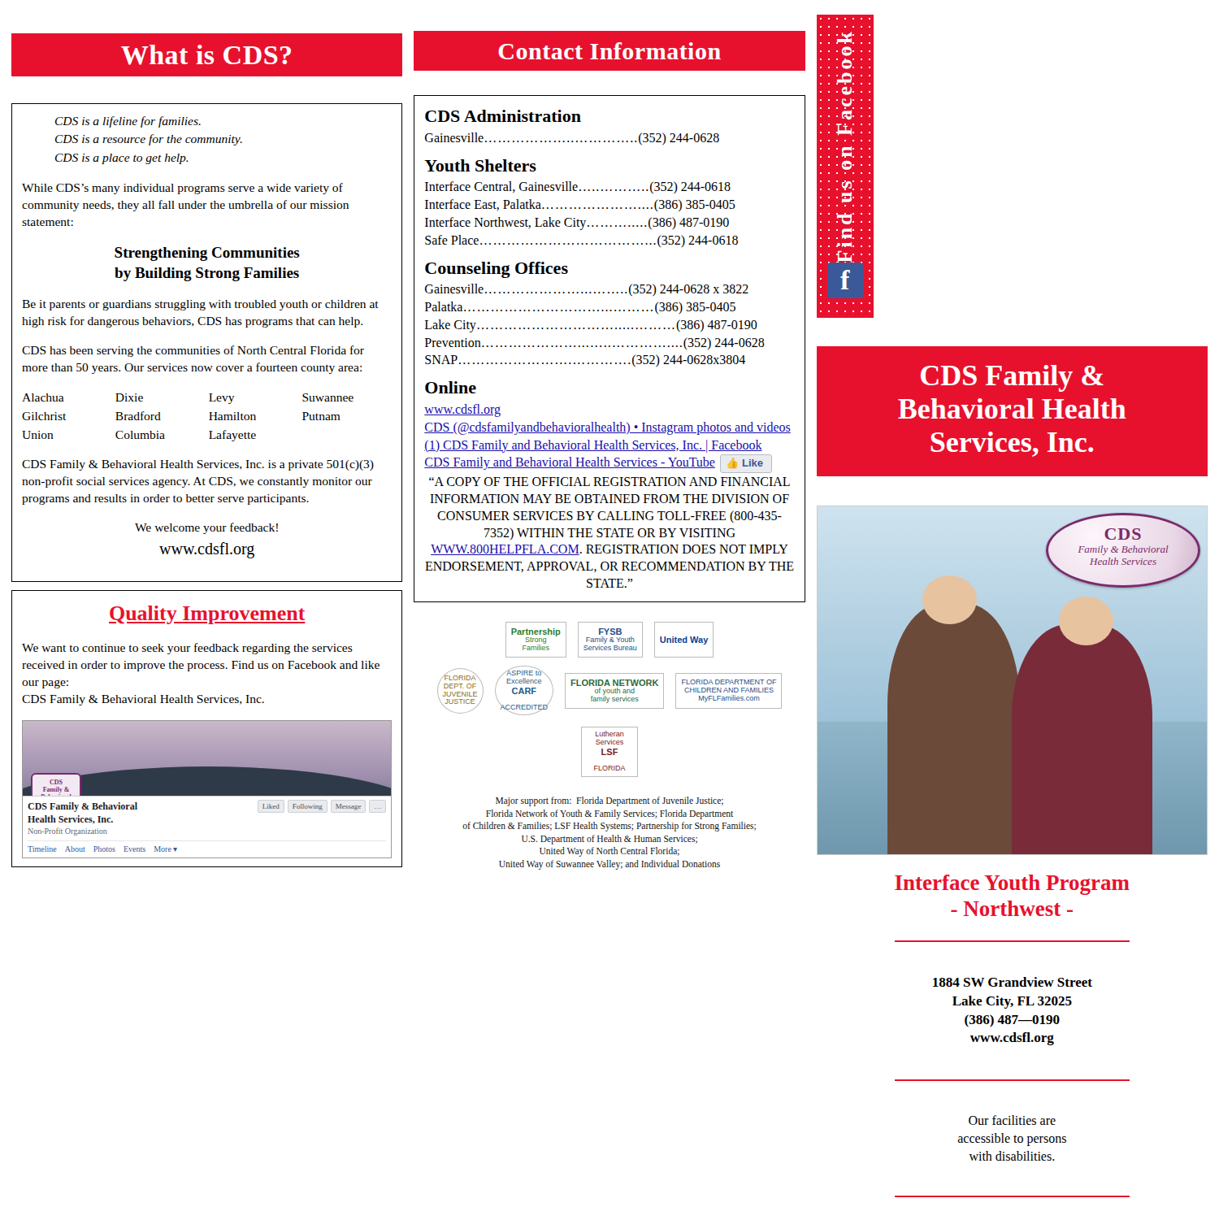What is CDS?
CDS is a lifeline for families.
CDS is a resource for the community.
CDS is a place to get help.
While CDS’s many individual programs serve a wide variety of community needs, they all fall under the umbrella of our mission statement:
Strengthening Communities
by Building Strong Families
Be it parents or guardians struggling with troubled youth or children at high risk for dangerous behaviors, CDS has programs that can help.
CDS has been serving the communities of North Central Florida for more than 50 years. Our services now cover a fourteen county area:
Alachua Dixie Levy Suwannee Gilchrist Bradford Hamilton Putnam Union Columbia Lafayette
CDS Family & Behavioral Health Services, Inc. is a private 501(c)(3) non-profit social services agency. At CDS, we constantly monitor our programs and results in order to better serve participants.
We welcome your feedback! www.cdsfl.org
Quality Improvement
We want to continue to seek your feedback regarding the services received in order to improve the process. Find us on Facebook and like our page:
CDS Family & Behavioral Health Services, Inc.
CDS
Family &
Behavioral
Liked Following Message…
CDS Family & Behavioral
Health Services, Inc.
Non-Profit Organization
Timeline About Photos Events More ▾
Contact Information
CDS Administration
Gainesville………………..…………..(352) 244-0628
Youth Shelters
Interface Central, Gainesville…..………..(352) 244-0618
Interface East, Palatka…………………....(386) 385-0405
Interface Northwest, Lake City……….....(386) 487-0190
Safe Place………………………………...(352) 244-0618
Counseling Offices
Gainesville…………………...……..(352) 244-0628 x 3822
Palatka…………………………...………(386) 385-0405
Lake City………………………….....………(386) 487-0190
Prevention…………………...…..…………....(352) 244-0628
SNAP…………………….………….(352) 244-0628x3804
Online
www.cdsfl.org
CDS (@cdsfamilyandbehavioralhealth) • Instagram photos and videos
(1) CDS Family and Behavioral Health Services, Inc. | Facebook
CDS Family and Behavioral Health Services - YouTube Like
“A COPY OF THE OFFICIAL REGISTRATION AND FINANCIAL INFORMATION MAY BE OBTAINED FROM THE DIVISION OF CONSUMER SERVICES BY CALLING TOLL-FREE (800-435-7352) WITHIN THE STATE OR BY VISITING WWW.800HELPFLA.COM. REGISTRATION DOES NOT IMPLY ENDORSEMENT, APPROVAL, OR RECOMMENDATION BY THE STATE.”
Partnership Strong
Families
FYSBFamily & Youth
Services Bureau
United Way
FLORIDA
DEPT. OF
JUVENILE
JUSTICE
ASPIRE to
Excellence
CARF
ACCREDITED
FLORIDA NETWORKof youth and
family services
FLORIDA DEPARTMENT OF
CHILDREN AND FAMILIES
MyFLFamilies.com
Lutheran
Services
LSF
FLORIDA
Major support from: Florida Department of Juvenile Justice;
Florida Network of Youth & Family Services; Florida Department
of Children & Families; LSF Health Systems; Partnership for Strong Families;
U.S. Department of Health & Human Services;
United Way of North Central Florida;
United Way of Suwannee Valley; and Individual Donations
Find us on Facebook
f
CDS Family &
Behavioral Health
Services, Inc.
CDS Family & Behavioral Health Services
Interface Youth Program
- Northwest -
1884 SW Grandview Street
Lake City, FL 32025
(386) 487—0190
www.cdsfl.org
Our facilities are
accessible to persons
with disabilities.